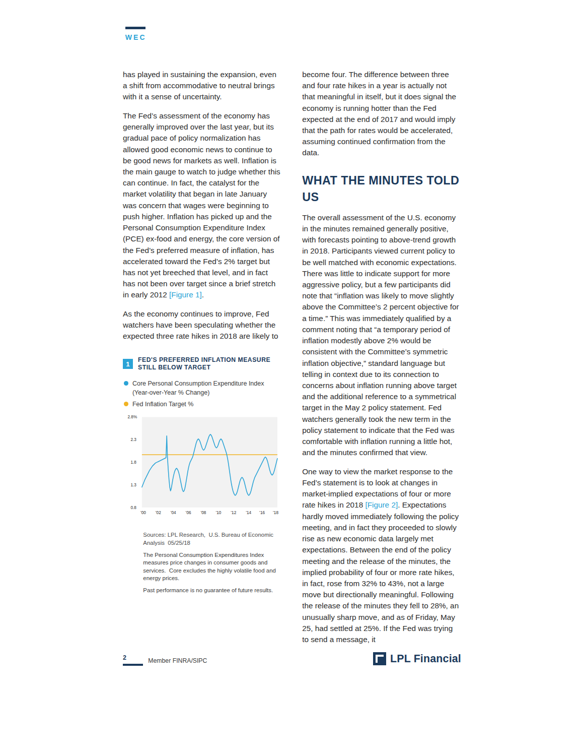WEC
has played in sustaining the expansion, even a shift from accommodative to neutral brings with it a sense of uncertainty.
The Fed’s assessment of the economy has generally improved over the last year, but its gradual pace of policy normalization has allowed good economic news to continue to be good news for markets as well. Inflation is the main gauge to watch to judge whether this can continue. In fact, the catalyst for the market volatility that began in late January was concern that wages were beginning to push higher. Inflation has picked up and the Personal Consumption Expenditure Index (PCE) ex-food and energy, the core version of the Fed’s preferred measure of inflation, has accelerated toward the Fed’s 2% target but has not yet breeched that level, and in fact has not been over target since a brief stretch in early 2012 [Figure 1].
As the economy continues to improve, Fed watchers have been speculating whether the expected three rate hikes in 2018 are likely to
1 Fed's Preferred Inflation Measure Still Below Target
Core Personal Consumption Expenditure Index(Year-over-Year % Change)
Fed Inflation Target %
2.8% 2.3 1.8 1.3 0.8 ’00 ’02 ’04 ’06 ’08 ’10 ’12 ’14 ’16 ’18
Sources: LPL Research, U.S. Bureau of Economic Analysis 05/25/18
The Personal Consumption Expenditures Index measures price changes in consumer goods and services. Core excludes the highly volatile food and energy prices.
Past performance is no guarantee of future results.
become four. The difference between three and four rate hikes in a year is actually not that meaningful in itself, but it does signal the economy is running hotter than the Fed expected at the end of 2017 and would imply that the path for rates would be accelerated, assuming continued confirmation from the data.
What the Minutes Told Us
The overall assessment of the U.S. economy in the minutes remained generally positive, with forecasts pointing to above-trend growth in 2018. Participants viewed current policy to be well matched with economic expectations. There was little to indicate support for more aggressive policy, but a few participants did note that “inflation was likely to move slightly above the Committee’s 2 percent objective for a time.” This was immediately qualified by a comment noting that “a temporary period of inflation modestly above 2% would be consistent with the Committee’s symmetric inflation objective,” standard language but telling in context due to its connection to concerns about inflation running above target and the additional reference to a symmetrical target in the May 2 policy statement. Fed watchers generally took the new term in the policy statement to indicate that the Fed was comfortable with inflation running a little hot, and the minutes confirmed that view.
One way to view the market response to the Fed’s statement is to look at changes in market-implied expectations of four or more rate hikes in 2018 [Figure 2]. Expectations hardly moved immediately following the policy meeting, and in fact they proceeded to slowly rise as new economic data largely met expectations. Between the end of the policy meeting and the release of the minutes, the implied probability of four or more rate hikes, in fact, rose from 32% to 43%, not a large move but directionally meaningful. Following the release of the minutes they fell to 28%, an unusually sharp move, and as of Friday, May 25, had settled at 25%. If the Fed was trying to send a message, it
2
Member FINRA/SIPC
LPL Financial